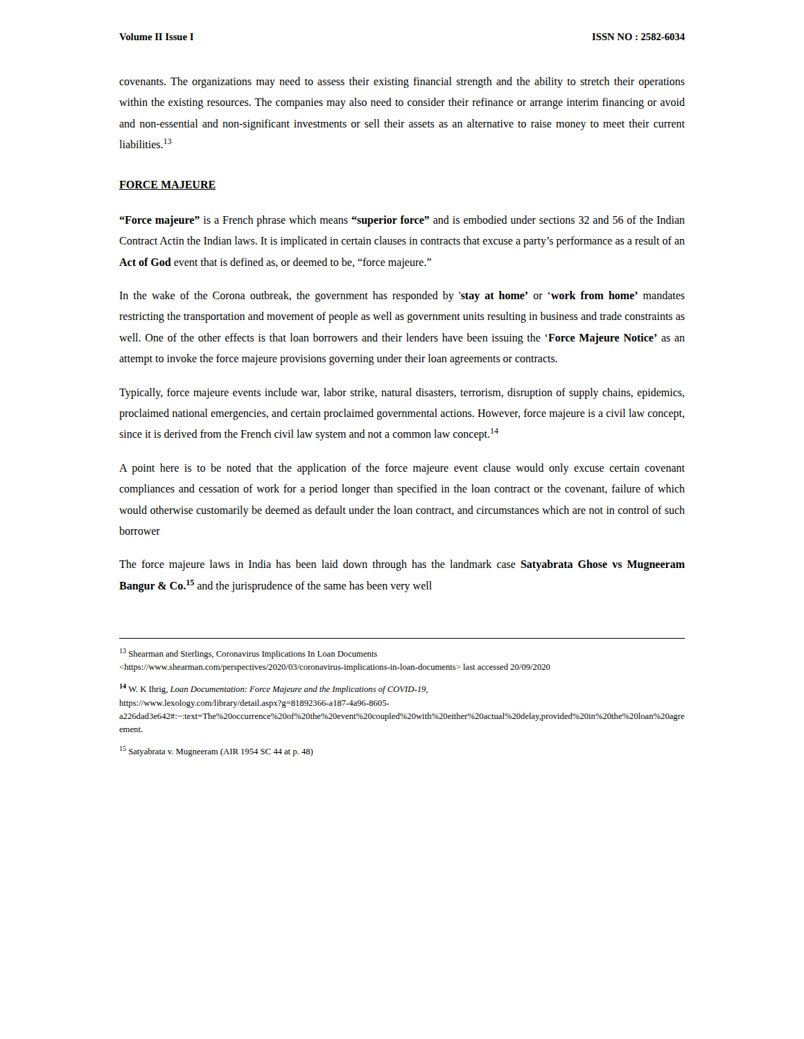Volume II Issue I ISSN NO : 2582-6034
covenants. The organizations may need to assess their existing financial strength and the ability to stretch their operations within the existing resources. The companies may also need to consider their refinance or arrange interim financing or avoid and non-essential and non-significant investments or sell their assets as an alternative to raise money to meet their current liabilities.13
FORCE MAJEURE
“Force majeure” is a French phrase which means “superior force” and is embodied under sections 32 and 56 of the Indian Contract Actin the Indian laws. It is implicated in certain clauses in contracts that excuse a party’s performance as a result of an Act of God event that is defined as, or deemed to be, “force majeure.”
In the wake of the Corona outbreak, the government has responded by 'stay at home’ or ‘work from home’ mandates restricting the transportation and movement of people as well as government units resulting in business and trade constraints as well. One of the other effects is that loan borrowers and their lenders have been issuing the ‘Force Majeure Notice’ as an attempt to invoke the force majeure provisions governing under their loan agreements or contracts.
Typically, force majeure events include war, labor strike, natural disasters, terrorism, disruption of supply chains, epidemics, proclaimed national emergencies, and certain proclaimed governmental actions. However, force majeure is a civil law concept, since it is derived from the French civil law system and not a common law concept.14
A point here is to be noted that the application of the force majeure event clause would only excuse certain covenant compliances and cessation of work for a period longer than specified in the loan contract or the covenant, failure of which would otherwise customarily be deemed as default under the loan contract, and circumstances which are not in control of such borrower
The force majeure laws in India has been laid down through has the landmark case Satyabrata Ghose vs Mugneeram Bangur & Co.15 and the jurisprudence of the same has been very well
Shearman and Sterlings, Coronavirus Implications In Loan Documents
<https://www.shearman.com/perspectives/2020/03/coronavirus-implications-in-loan-documents> last accessed 20/09/2020
W. K Ihrig, Loan Documentation: Force Majeure and the Implications of COVID-19,
https://www.lexology.com/library/detail.aspx?g=81892366-a187-4a96-8605-a226dad3e642#:~:text=The%20occurrence%20of%20the%20event%20coupled%20with%20either%20actual%20delay,provided%20in%20the%20loan%20agreement.
Satyabrata v. Mugneeram (AIR 1954 SC 44 at p. 48)